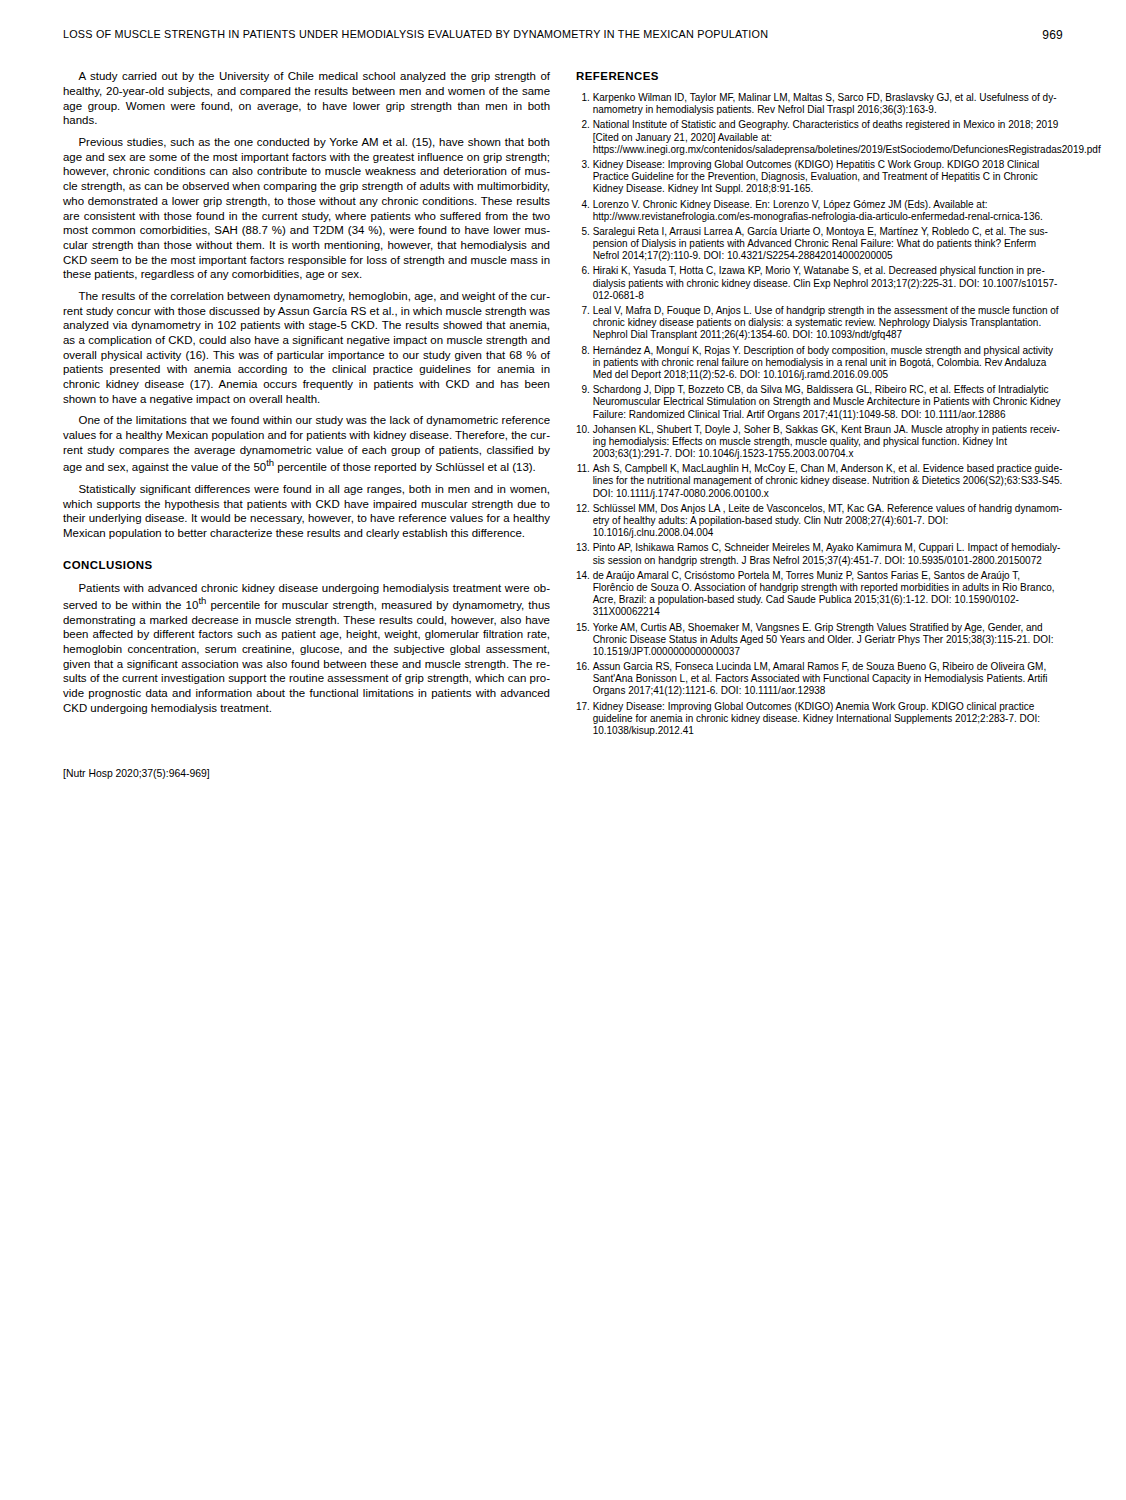Loss of muscle strength in patients under hemodialysis evaluated by dynamometry in the Mexican population
969
A study carried out by the University of Chile medical school analyzed the grip strength of healthy, 20-year-old subjects, and compared the results between men and women of the same age group. Women were found, on average, to have lower grip strength than men in both hands.
Previous studies, such as the one conducted by Yorke AM et al. (15), have shown that both age and sex are some of the most important factors with the greatest influence on grip strength; however, chronic conditions can also contribute to muscle weakness and deterioration of muscle strength, as can be observed when comparing the grip strength of adults with multimorbidity, who demonstrated a lower grip strength, to those without any chronic conditions. These results are consistent with those found in the current study, where patients who suffered from the two most common comorbidities, SAH (88.7 %) and T2DM (34 %), were found to have lower muscular strength than those without them. It is worth mentioning, however, that hemodialysis and CKD seem to be the most important factors responsible for loss of strength and muscle mass in these patients, regardless of any comorbidities, age or sex.
The results of the correlation between dynamometry, hemoglobin, age, and weight of the current study concur with those discussed by Assun García RS et al., in which muscle strength was analyzed via dynamometry in 102 patients with stage-5 CKD. The results showed that anemia, as a complication of CKD, could also have a significant negative impact on muscle strength and overall physical activity (16). This was of particular importance to our study given that 68 % of patients presented with anemia according to the clinical practice guidelines for anemia in chronic kidney disease (17). Anemia occurs frequently in patients with CKD and has been shown to have a negative impact on overall health.
One of the limitations that we found within our study was the lack of dynamometric reference values for a healthy Mexican population and for patients with kidney disease. Therefore, the current study compares the average dynamometric value of each group of patients, classified by age and sex, against the value of the 50th percentile of those reported by Schlüssel et al (13).
Statistically significant differences were found in all age ranges, both in men and in women, which supports the hypothesis that patients with CKD have impaired muscular strength due to their underlying disease. It would be necessary, however, to have reference values for a healthy Mexican population to better characterize these results and clearly establish this difference.
Conclusions
Patients with advanced chronic kidney disease undergoing hemodialysis treatment were observed to be within the 10th percentile for muscular strength, measured by dynamometry, thus demonstrating a marked decrease in muscle strength. These results could, however, also have been affected by different factors such as patient age, height, weight, glomerular filtration rate, hemoglobin concentration, serum creatinine, glucose, and the subjective global assessment, given that a significant association was also found between these and muscle strength. The results of the current investigation support the routine assessment of grip strength, which can provide prognostic data and information about the functional limitations in patients with advanced CKD undergoing hemodialysis treatment.
References
Karpenko Wilman ID, Taylor MF, Malinar LM, Maltas S, Sarco FD, Braslavsky GJ, et al. Usefulness of dynamometry in hemodialysis patients. Rev Nefrol Dial Traspl 2016;36(3):163-9.
National Institute of Statistic and Geography. Characteristics of deaths registered in Mexico in 2018; 2019 [Cited on January 21, 2020] Available at: https://www.inegi.org.mx/contenidos/saladeprensa/boletines/2019/EstSociodemo/DefuncionesRegistradas2019.pdf
Kidney Disease: Improving Global Outcomes (KDIGO) Hepatitis C Work Group. KDIGO 2018 Clinical Practice Guideline for the Prevention, Diagnosis, Evaluation, and Treatment of Hepatitis C in Chronic Kidney Disease. Kidney Int Suppl. 2018;8:91-165.
Lorenzo V. Chronic Kidney Disease. En: Lorenzo V, López Gómez JM (Eds). Available at: http://www.revistanefrologia.com/es-monografias-nefrologia-dia-articulo-enfermedad-renal-crnica-136.
Saralegui Reta I, Arrausi Larrea A, García Uriarte O, Montoya E, Martínez Y, Robledo C, et al. The suspension of Dialysis in patients with Advanced Chronic Renal Failure: What do patients think? Enferm Nefrol 2014;17(2):110-9. DOI: 10.4321/S2254-28842014000200005
Hiraki K, Yasuda T, Hotta C, Izawa KP, Morio Y, Watanabe S, et al. Decreased physical function in pre-dialysis patients with chronic kidney disease. Clin Exp Nephrol 2013;17(2):225-31. DOI: 10.1007/s10157-012-0681-8
Leal V, Mafra D, Fouque D, Anjos L. Use of handgrip strength in the assessment of the muscle function of chronic kidney disease patients on dialysis: a systematic review. Nephrology Dialysis Transplantation. Nephrol Dial Transplant 2011;26(4):1354-60. DOI: 10.1093/ndt/gfq487
Hernández A, Monguí K, Rojas Y. Description of body composition, muscle strength and physical activity in patients with chronic renal failure on hemodialysis in a renal unit in Bogotá, Colombia. Rev Andaluza Med del Deport 2018;11(2):52-6. DOI: 10.1016/j.ramd.2016.09.005
Schardong J, Dipp T, Bozzeto CB, da Silva MG, Baldissera GL, Ribeiro RC, et al. Effects of Intradialytic Neuromuscular Electrical Stimulation on Strength and Muscle Architecture in Patients with Chronic Kidney Failure: Randomized Clinical Trial. Artif Organs 2017;41(11):1049-58. DOI: 10.1111/aor.12886
Johansen KL, Shubert T, Doyle J, Soher B, Sakkas GK, Kent Braun JA. Muscle atrophy in patients receiving hemodialysis: Effects on muscle strength, muscle quality, and physical function. Kidney Int 2003;63(1):291-7. DOI: 10.1046/j.1523-1755.2003.00704.x
Ash S, Campbell K, MacLaughlin H, McCoy E, Chan M, Anderson K, et al. Evidence based practice guidelines for the nutritional management of chronic kidney disease. Nutrition & Dietetics 2006(S2);63:S33-S45. DOI: 10.1111/j.1747-0080.2006.00100.x
Schlüssel MM, Dos Anjos LA , Leite de Vasconcelos, MT, Kac GA. Reference values of handrig dynamometry of healthy adults: A popilation-based study. Clin Nutr 2008;27(4):601-7. DOI: 10.1016/j.clnu.2008.04.004
Pinto AP, Ishikawa Ramos C, Schneider Meireles M, Ayako Kamimura M, Cuppari L. Impact of hemodialysis session on handgrip strength. J Bras Nefrol 2015;37(4):451-7. DOI: 10.5935/0101-2800.20150072
de Araújo Amaral C, Crisóstomo Portela M, Torres Muniz P, Santos Farias E, Santos de Araújo T, Florêncio de Souza O. Association of handgrip strength with reported morbidities in adults in Rio Branco, Acre, Brazil: a population-based study. Cad Saude Publica 2015;31(6):1-12. DOI: 10.1590/0102-311X00062214
Yorke AM, Curtis AB, Shoemaker M, Vangsnes E. Grip Strength Values Stratified by Age, Gender, and Chronic Disease Status in Adults Aged 50 Years and Older. J Geriatr Phys Ther 2015;38(3):115-21. DOI: 10.1519/JPT.0000000000000037
Assun Garcia RS, Fonseca Lucinda LM, Amaral Ramos F, de Souza Bueno G, Ribeiro de Oliveira GM, Sant'Ana Bonisson L, et al. Factors Associated with Functional Capacity in Hemodialysis Patients. Artifi Organs 2017;41(12):1121-6. DOI: 10.1111/aor.12938
Kidney Disease: Improving Global Outcomes (KDIGO) Anemia Work Group. KDIGO clinical practice guideline for anemia in chronic kidney disease. Kidney International Supplements 2012;2:283-7. DOI: 10.1038/kisup.2012.41
[Nutr Hosp 2020;37(5):964-969]